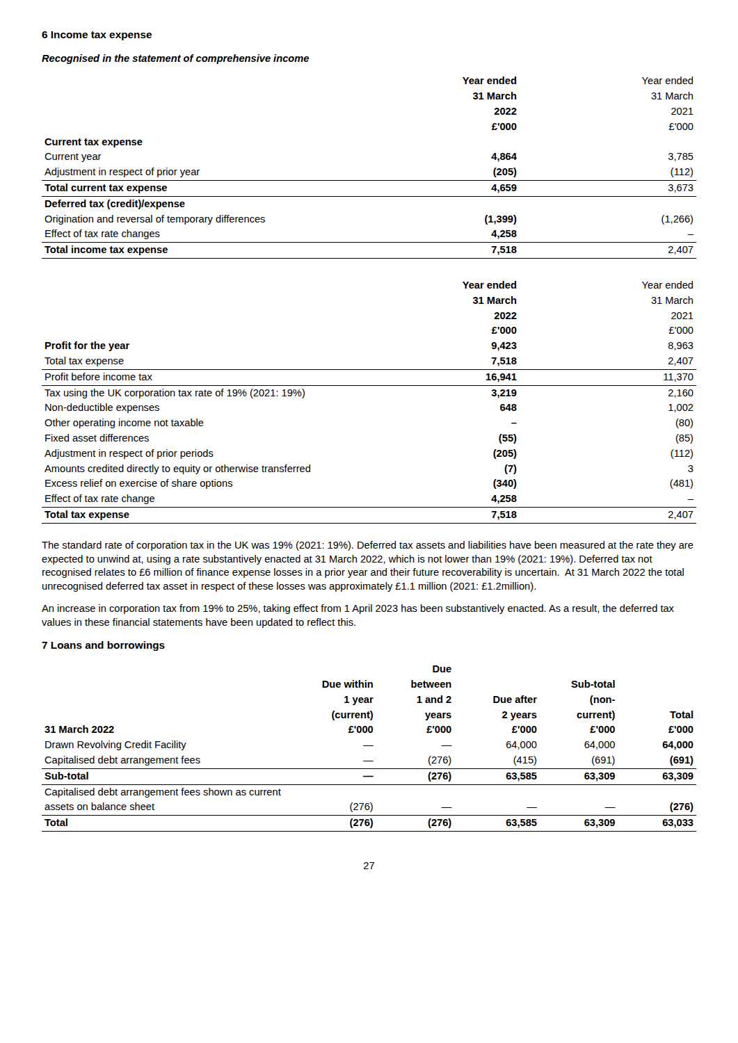6 Income tax expense
Recognised in the statement of comprehensive income
| | Year ended | Year ended |
| | 31 March | 31 March |
| | 2022 | 2021 |
| | £'000 | £'000 |
| Current tax expense | | |
| Current year | 4,864 | 3,785 |
| Adjustment in respect of prior year | (205) | (112) |
| Total current tax expense | 4,659 | 3,673 |
| Deferred tax (credit)/expense | | |
| Origination and reversal of temporary differences | (1,399) | (1,266) |
| Effect of tax rate changes | 4,258 | – |
| Total income tax expense | 7,518 | 2,407 |
| | Year ended | Year ended |
| | 31 March | 31 March |
| | 2022 | 2021 |
| | £'000 | £'000 |
| Profit for the year | 9,423 | 8,963 |
| Total tax expense | 7,518 | 2,407 |
| Profit before income tax | 16,941 | 11,370 |
| Tax using the UK corporation tax rate of 19% (2021: 19%) | 3,219 | 2,160 |
| Non-deductible expenses | 648 | 1,002 |
| Other operating income not taxable | – | (80) |
| Fixed asset differences | (55) | (85) |
| Adjustment in respect of prior periods | (205) | (112) |
| Amounts credited directly to equity or otherwise transferred | (7) | 3 |
| Excess relief on exercise of share options | (340) | (481) |
| Effect of tax rate change | 4,258 | – |
| Total tax expense | 7,518 | 2,407 |
The standard rate of corporation tax in the UK was 19% (2021: 19%). Deferred tax assets and liabilities have been measured at the rate they are expected to unwind at, using a rate substantively enacted at 31 March 2022, which is not lower than 19% (2021: 19%). Deferred tax not recognised relates to £6 million of finance expense losses in a prior year and their future recoverability is uncertain. At 31 March 2022 the total unrecognised deferred tax asset in respect of these losses was approximately £1.1 million (2021: £1.2million).
An increase in corporation tax from 19% to 25%, taking effect from 1 April 2023 has been substantively enacted. As a result, the deferred tax values in these financial statements have been updated to reflect this.
7 Loans and borrowings
| | | Due | | | |
| | Due within | between | | Sub-total | |
| | 1 year | 1 and 2 | Due after | (non- | |
| | (current) | years | 2 years | current) | Total |
| 31 March 2022 | £'000 | £'000 | £'000 | £'000 | £'000 |
| Drawn Revolving Credit Facility | — | — | 64,000 | 64,000 | 64,000 |
| Capitalised debt arrangement fees | — | (276) | (415) | (691) | (691) |
| Sub-total | — | (276) | 63,585 | 63,309 | 63,309 |
| Capitalised debt arrangement fees shown as current | | | | | |
| assets on balance sheet | (276) | — | — | — | (276) |
| Total | (276) | (276) | 63,585 | 63,309 | 63,033 |
27